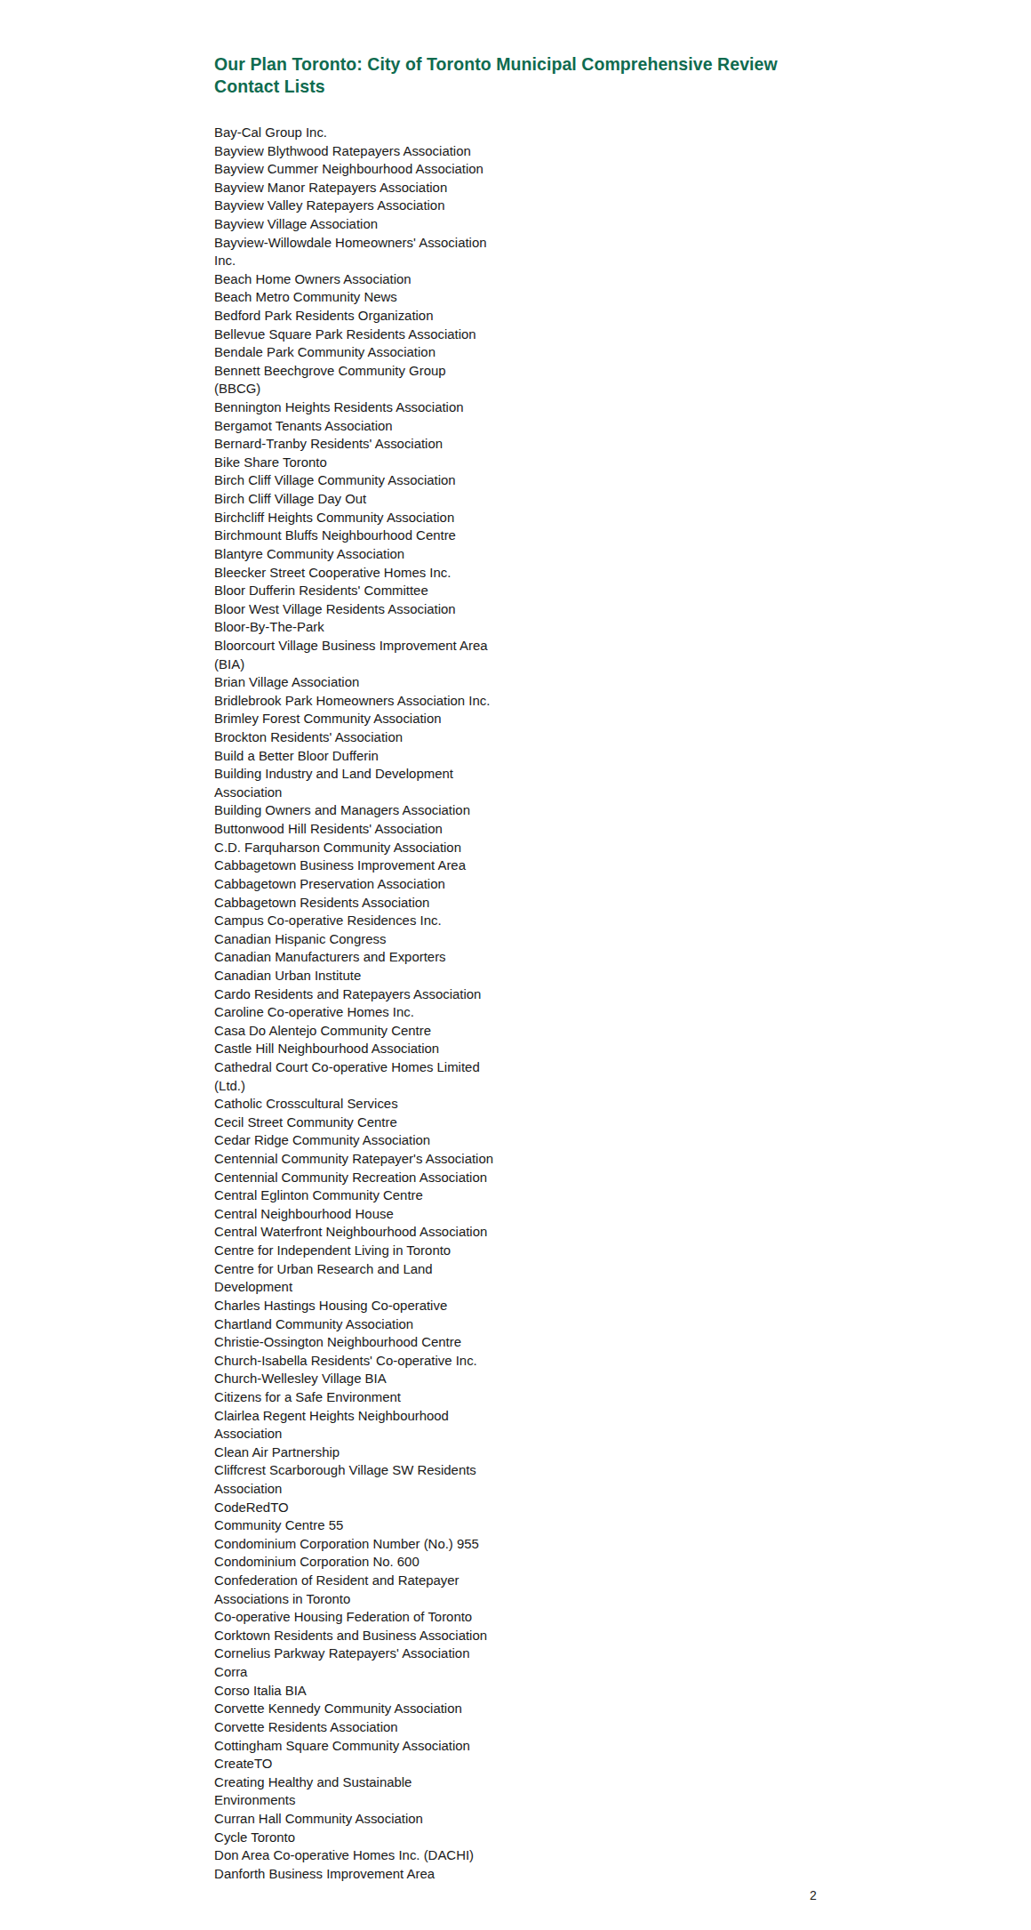Our Plan Toronto: City of Toronto Municipal Comprehensive Review
Contact Lists
Bay-Cal Group Inc.
Bayview Blythwood Ratepayers Association
Bayview Cummer Neighbourhood Association
Bayview Manor Ratepayers Association
Bayview Valley Ratepayers Association
Bayview Village Association
Bayview-Willowdale Homeowners' Association Inc.
Beach Home Owners Association
Beach Metro Community News
Bedford Park Residents Organization
Bellevue Square Park Residents Association
Bendale Park Community Association
Bennett Beechgrove Community Group (BBCG)
Bennington Heights Residents Association
Bergamot Tenants Association
Bernard-Tranby Residents' Association
Bike Share Toronto
Birch Cliff Village Community Association
Birch Cliff Village Day Out
Birchcliff Heights Community Association
Birchmount Bluffs Neighbourhood Centre
Blantyre Community Association
Bleecker Street Cooperative Homes Inc.
Bloor Dufferin Residents' Committee
Bloor West Village Residents Association
Bloor-By-The-Park
Bloorcourt Village Business Improvement Area (BIA)
Brian Village Association
Bridlebrook Park Homeowners Association Inc.
Brimley Forest Community Association
Brockton Residents' Association
Build a Better Bloor Dufferin
Building Industry and Land Development Association
Building Owners and Managers Association
Buttonwood Hill Residents' Association
C.D. Farquharson Community Association
Cabbagetown Business Improvement Area
Cabbagetown Preservation Association
Cabbagetown Residents Association
Campus Co-operative Residences Inc.
Canadian Hispanic Congress
Canadian Manufacturers and Exporters
Canadian Urban Institute
Cardo Residents and Ratepayers Association
Caroline Co-operative Homes Inc.
Casa Do Alentejo Community Centre
Castle Hill Neighbourhood Association
Cathedral Court Co-operative Homes Limited (Ltd.)
Catholic Crosscultural Services
Cecil Street Community Centre
Cedar Ridge Community Association
Centennial Community Ratepayer's Association
Centennial Community Recreation Association
Central Eglinton Community Centre
Central Neighbourhood House
Central Waterfront Neighbourhood Association
Centre for Independent Living in Toronto
Centre for Urban Research and Land Development
Charles Hastings Housing Co-operative
Chartland Community Association
Christie-Ossington Neighbourhood Centre
Church-Isabella Residents' Co-operative Inc.
Church-Wellesley Village BIA
Citizens for a Safe Environment
Clairlea Regent Heights Neighbourhood Association
Clean Air Partnership
Cliffcrest Scarborough Village SW Residents Association
CodeRedTO
Community Centre 55
Condominium Corporation Number (No.) 955
Condominium Corporation No. 600
Confederation of Resident and Ratepayer Associations in Toronto
Co-operative Housing Federation of Toronto
Corktown Residents and Business Association
Cornelius Parkway Ratepayers' Association
Corra
Corso Italia BIA
Corvette Kennedy Community Association
Corvette Residents Association
Cottingham Square Community Association
CreateTO
Creating Healthy and Sustainable Environments
Curran Hall Community Association
Cycle Toronto
Don Area Co-operative Homes Inc. (DACHI)
Danforth Business Improvement Area
2